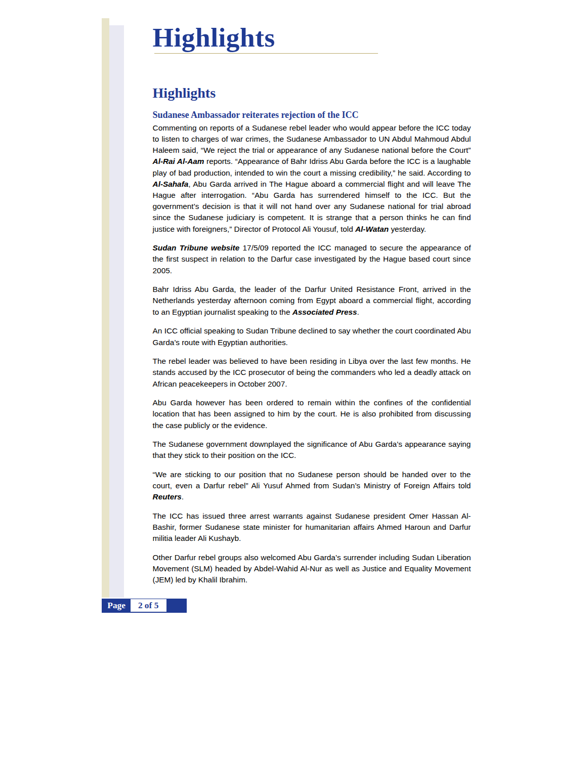Highlights
Highlights
Sudanese Ambassador reiterates rejection of the ICC
Commenting on reports of a Sudanese rebel leader who would appear before the ICC today to listen to charges of war crimes, the Sudanese Ambassador to UN Abdul Mahmoud Abdul Haleem said, “We reject the trial or appearance of any Sudanese national before the Court” Al-Rai Al-Aam reports. “Appearance of Bahr Idriss Abu Garda before the ICC is a laughable play of bad production, intended to win the court a missing credibility,” he said. According to Al-Sahafa, Abu Garda arrived in The Hague aboard a commercial flight and will leave The Hague after interrogation. “Abu Garda has surrendered himself to the ICC. But the government’s decision is that it will not hand over any Sudanese national for trial abroad since the Sudanese judiciary is competent. It is strange that a person thinks he can find justice with foreigners,” Director of Protocol Ali Yousuf, told Al-Watan yesterday.
Sudan Tribune website 17/5/09 reported the ICC managed to secure the appearance of the first suspect in relation to the Darfur case investigated by the Hague based court since 2005.
Bahr Idriss Abu Garda, the leader of the Darfur United Resistance Front, arrived in the Netherlands yesterday afternoon coming from Egypt aboard a commercial flight, according to an Egyptian journalist speaking to the Associated Press.
An ICC official speaking to Sudan Tribune declined to say whether the court coordinated Abu Garda’s route with Egyptian authorities.
The rebel leader was believed to have been residing in Libya over the last few months. He stands accused by the ICC prosecutor of being the commanders who led a deadly attack on African peacekeepers in October 2007.
Abu Garda however has been ordered to remain within the confines of the confidential location that has been assigned to him by the court. He is also prohibited from discussing the case publicly or the evidence.
The Sudanese government downplayed the significance of Abu Garda’s appearance saying that they stick to their position on the ICC.
“We are sticking to our position that no Sudanese person should be handed over to the court, even a Darfur rebel” Ali Yusuf Ahmed from Sudan’s Ministry of Foreign Affairs told Reuters.
The ICC has issued three arrest warrants against Sudanese president Omer Hassan Al-Bashir, former Sudanese state minister for humanitarian affairs Ahmed Haroun and Darfur militia leader Ali Kushayb.
Other Darfur rebel groups also welcomed Abu Garda’s surrender including Sudan Liberation Movement (SLM) headed by Abdel-Wahid Al-Nur as well as Justice and Equality Movement (JEM) led by Khalil Ibrahim.
Page 2 of 5